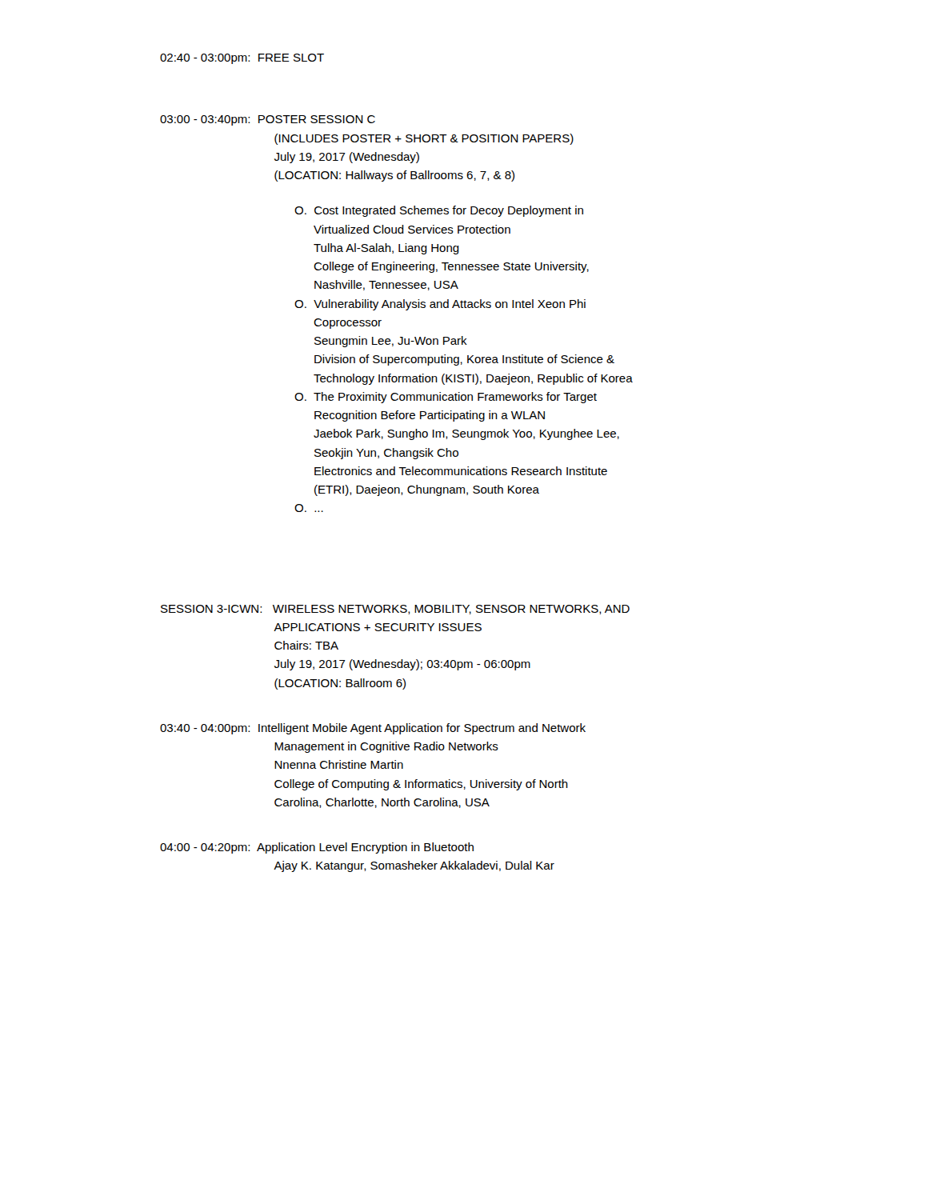02:40 - 03:00pm: FREE SLOT
03:00 - 03:40pm: POSTER SESSION C
(INCLUDES POSTER + SHORT & POSITION PAPERS)
July 19, 2017 (Wednesday)
(LOCATION: Hallways of Ballrooms 6, 7, & 8)
O. Cost Integrated Schemes for Decoy Deployment in
Virtualized Cloud Services Protection
Tulha Al-Salah, Liang Hong
College of Engineering, Tennessee State University,
Nashville, Tennessee, USA
O. Vulnerability Analysis and Attacks on Intel Xeon Phi
Coprocessor
Seungmin Lee, Ju-Won Park
Division of Supercomputing, Korea Institute of Science &
Technology Information (KISTI), Daejeon, Republic of Korea
O. The Proximity Communication Frameworks for Target
Recognition Before Participating in a WLAN
Jaebok Park, Sungho Im, Seungmok Yoo, Kyunghee Lee,
Seokjin Yun, Changsik Cho
Electronics and Telecommunications Research Institute
(ETRI), Daejeon, Chungnam, South Korea
O. ...
SESSION 3-ICWN: WIRELESS NETWORKS, MOBILITY, SENSOR NETWORKS, AND
APPLICATIONS + SECURITY ISSUES
Chairs: TBA
July 19, 2017 (Wednesday); 03:40pm - 06:00pm
(LOCATION: Ballroom 6)
03:40 - 04:00pm: Intelligent Mobile Agent Application for Spectrum and Network
Management in Cognitive Radio Networks
Nnenna Christine Martin
College of Computing & Informatics, University of North
Carolina, Charlotte, North Carolina, USA
04:00 - 04:20pm: Application Level Encryption in Bluetooth
Ajay K. Katangur, Somasheker Akkaladevi, Dulal Kar